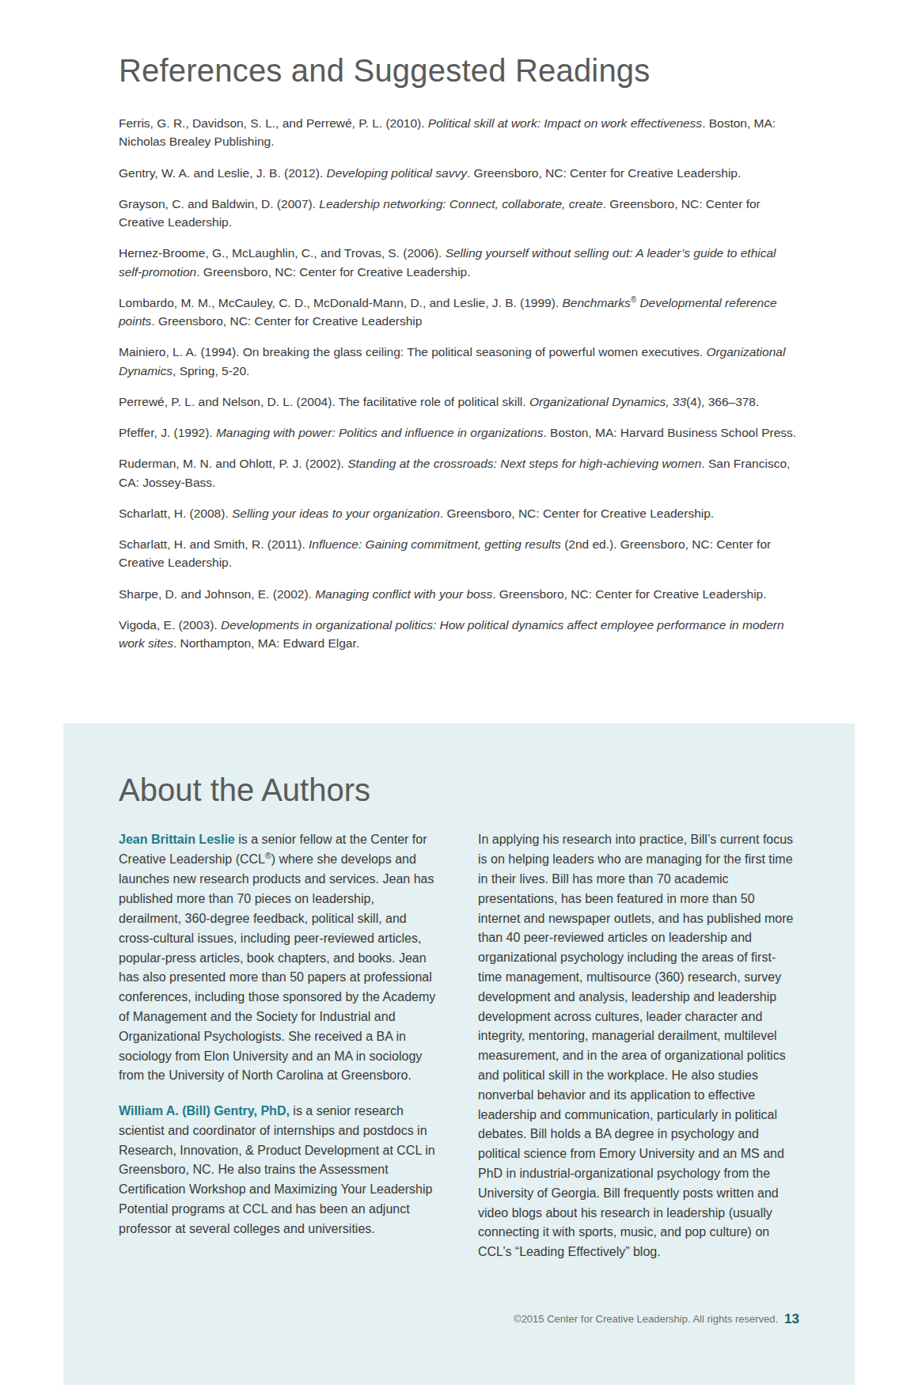References and Suggested Readings
Ferris, G. R., Davidson, S. L., and Perrewé, P. L. (2010). Political skill at work: Impact on work effectiveness. Boston, MA: Nicholas Brealey Publishing.
Gentry, W. A. and Leslie, J. B. (2012). Developing political savvy. Greensboro, NC: Center for Creative Leadership.
Grayson, C. and Baldwin, D. (2007). Leadership networking: Connect, collaborate, create. Greensboro, NC: Center for Creative Leadership.
Hernez-Broome, G., McLaughlin, C., and Trovas, S. (2006). Selling yourself without selling out: A leader’s guide to ethical self-promotion. Greensboro, NC: Center for Creative Leadership.
Lombardo, M. M., McCauley, C. D., McDonald-Mann, D., and Leslie, J. B. (1999). Benchmarks® Developmental reference points. Greensboro, NC: Center for Creative Leadership
Mainiero, L. A. (1994). On breaking the glass ceiling: The political seasoning of powerful women executives. Organizational Dynamics, Spring, 5-20.
Perrewé, P. L. and Nelson, D. L. (2004). The facilitative role of political skill. Organizational Dynamics, 33(4), 366–378.
Pfeffer, J. (1992). Managing with power: Politics and influence in organizations. Boston, MA: Harvard Business School Press.
Ruderman, M. N. and Ohlott, P. J. (2002). Standing at the crossroads: Next steps for high-achieving women. San Francisco, CA: Jossey-Bass.
Scharlatt, H. (2008). Selling your ideas to your organization. Greensboro, NC: Center for Creative Leadership.
Scharlatt, H. and Smith, R. (2011). Influence: Gaining commitment, getting results (2nd ed.). Greensboro, NC: Center for Creative Leadership.
Sharpe, D. and Johnson, E. (2002). Managing conflict with your boss. Greensboro, NC: Center for Creative Leadership.
Vigoda, E. (2003). Developments in organizational politics: How political dynamics affect employee performance in modern work sites. Northampton, MA: Edward Elgar.
About the Authors
Jean Brittain Leslie is a senior fellow at the Center for Creative Leadership (CCL®) where she develops and launches new research products and services. Jean has published more than 70 pieces on leadership, derailment, 360-degree feedback, political skill, and cross-cultural issues, including peer-reviewed articles, popular-press articles, book chapters, and books. Jean has also presented more than 50 papers at professional conferences, including those sponsored by the Academy of Management and the Society for Industrial and Organizational Psychologists. She received a BA in sociology from Elon University and an MA in sociology from the University of North Carolina at Greensboro.
William A. (Bill) Gentry, PhD, is a senior research scientist and coordinator of internships and postdocs in Research, Innovation, & Product Development at CCL in Greensboro, NC. He also trains the Assessment Certification Workshop and Maximizing Your Leadership Potential programs at CCL and has been an adjunct professor at several colleges and universities.
In applying his research into practice, Bill’s current focus is on helping leaders who are managing for the first time in their lives. Bill has more than 70 academic presentations, has been featured in more than 50 internet and newspaper outlets, and has published more than 40 peer-reviewed articles on leadership and organizational psychology including the areas of first-time management, multisource (360) research, survey development and analysis, leadership and leadership development across cultures, leader character and integrity, mentoring, managerial derailment, multilevel measurement, and in the area of organizational politics and political skill in the workplace. He also studies nonverbal behavior and its application to effective leadership and communication, particularly in political debates. Bill holds a BA degree in psychology and political science from Emory University and an MS and PhD in industrial-organizational psychology from the University of Georgia. Bill frequently posts written and video blogs about his research in leadership (usually connecting it with sports, music, and pop culture) on CCL’s “Leading Effectively” blog.
©2015 Center for Creative Leadership. All rights reserved.13